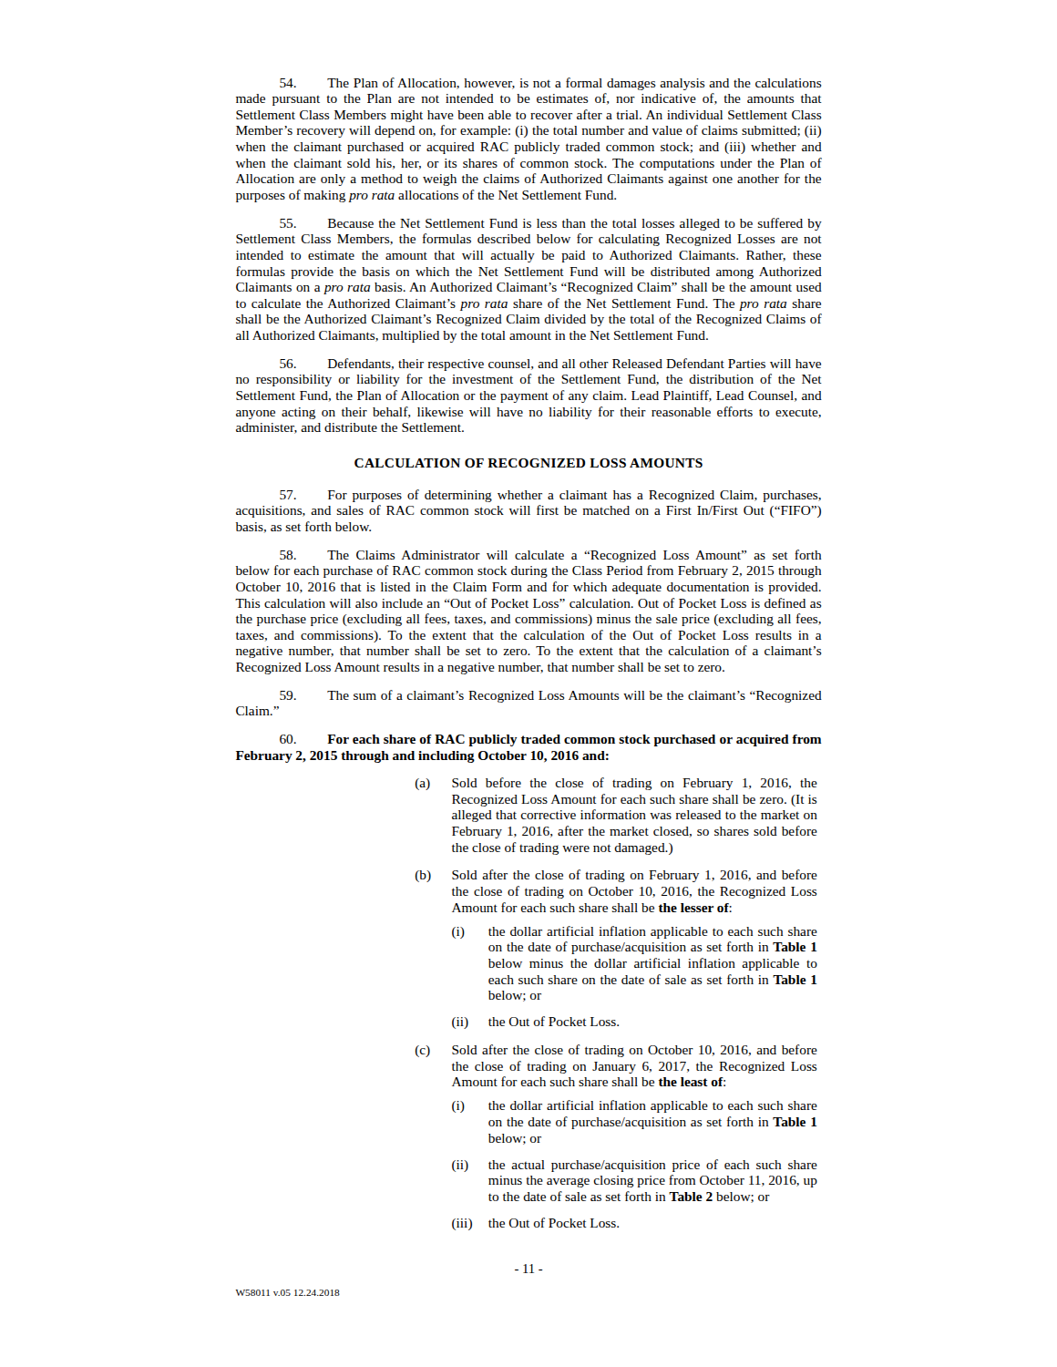54. The Plan of Allocation, however, is not a formal damages analysis and the calculations made pursuant to the Plan are not intended to be estimates of, nor indicative of, the amounts that Settlement Class Members might have been able to recover after a trial. An individual Settlement Class Member’s recovery will depend on, for example: (i) the total number and value of claims submitted; (ii) when the claimant purchased or acquired RAC publicly traded common stock; and (iii) whether and when the claimant sold his, her, or its shares of common stock. The computations under the Plan of Allocation are only a method to weigh the claims of Authorized Claimants against one another for the purposes of making pro rata allocations of the Net Settlement Fund.
55. Because the Net Settlement Fund is less than the total losses alleged to be suffered by Settlement Class Members, the formulas described below for calculating Recognized Losses are not intended to estimate the amount that will actually be paid to Authorized Claimants. Rather, these formulas provide the basis on which the Net Settlement Fund will be distributed among Authorized Claimants on a pro rata basis. An Authorized Claimant’s “Recognized Claim” shall be the amount used to calculate the Authorized Claimant’s pro rata share of the Net Settlement Fund. The pro rata share shall be the Authorized Claimant’s Recognized Claim divided by the total of the Recognized Claims of all Authorized Claimants, multiplied by the total amount in the Net Settlement Fund.
56. Defendants, their respective counsel, and all other Released Defendant Parties will have no responsibility or liability for the investment of the Settlement Fund, the distribution of the Net Settlement Fund, the Plan of Allocation or the payment of any claim. Lead Plaintiff, Lead Counsel, and anyone acting on their behalf, likewise will have no liability for their reasonable efforts to execute, administer, and distribute the Settlement.
CALCULATION OF RECOGNIZED LOSS AMOUNTS
57. For purposes of determining whether a claimant has a Recognized Claim, purchases, acquisitions, and sales of RAC common stock will first be matched on a First In/First Out (“FIFO”) basis, as set forth below.
58. The Claims Administrator will calculate a “Recognized Loss Amount” as set forth below for each purchase of RAC common stock during the Class Period from February 2, 2015 through October 10, 2016 that is listed in the Claim Form and for which adequate documentation is provided. This calculation will also include an “Out of Pocket Loss” calculation. Out of Pocket Loss is defined as the purchase price (excluding all fees, taxes, and commissions) minus the sale price (excluding all fees, taxes, and commissions). To the extent that the calculation of the Out of Pocket Loss results in a negative number, that number shall be set to zero. To the extent that the calculation of a claimant’s Recognized Loss Amount results in a negative number, that number shall be set to zero.
59. The sum of a claimant’s Recognized Loss Amounts will be the claimant’s “Recognized Claim.”
60. For each share of RAC publicly traded common stock purchased or acquired from February 2, 2015 through and including October 10, 2016 and:
(a) Sold before the close of trading on February 1, 2016, the Recognized Loss Amount for each such share shall be zero. (It is alleged that corrective information was released to the market on February 1, 2016, after the market closed, so shares sold before the close of trading were not damaged.)
(b) Sold after the close of trading on February 1, 2016, and before the close of trading on October 10, 2016, the Recognized Loss Amount for each such share shall be the lesser of:
(i) the dollar artificial inflation applicable to each such share on the date of purchase/acquisition as set forth in Table 1 below minus the dollar artificial inflation applicable to each such share on the date of sale as set forth in Table 1 below; or
(ii) the Out of Pocket Loss.
(c) Sold after the close of trading on October 10, 2016, and before the close of trading on January 6, 2017, the Recognized Loss Amount for each such share shall be the least of:
(i) the dollar artificial inflation applicable to each such share on the date of purchase/acquisition as set forth in Table 1 below; or
(ii) the actual purchase/acquisition price of each such share minus the average closing price from October 11, 2016, up to the date of sale as set forth in Table 2 below; or
(iii) the Out of Pocket Loss.
W58011 v.05 12.24.2018
- 11 -